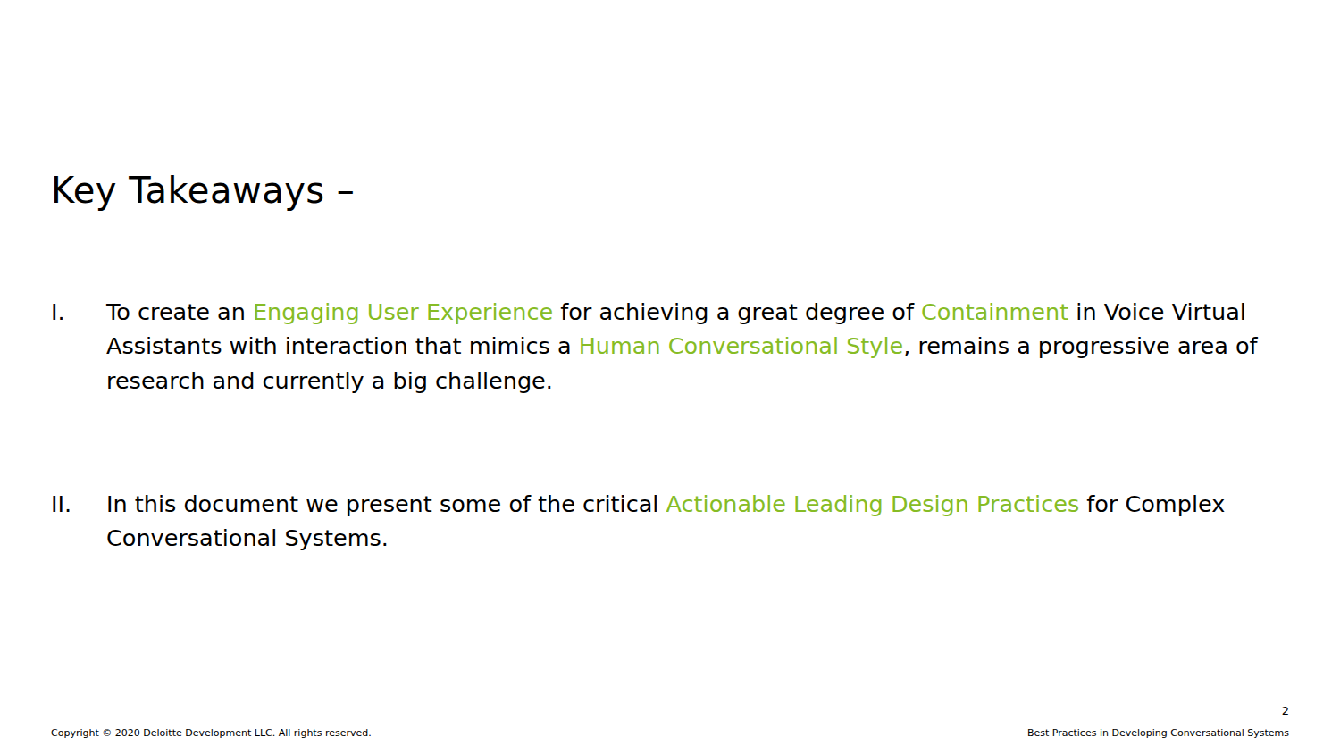Key Takeaways –
I. To create an Engaging User Experience for achieving a great degree of Containment in Voice Virtual Assistants with interaction that mimics a Human Conversational Style, remains a progressive area of research and currently a big challenge.
II. In this document we present some of the critical Actionable Leading Design Practices for Complex Conversational Systems.
2
Copyright © 2020 Deloitte Development LLC. All rights reserved.
Best Practices in Developing Conversational Systems